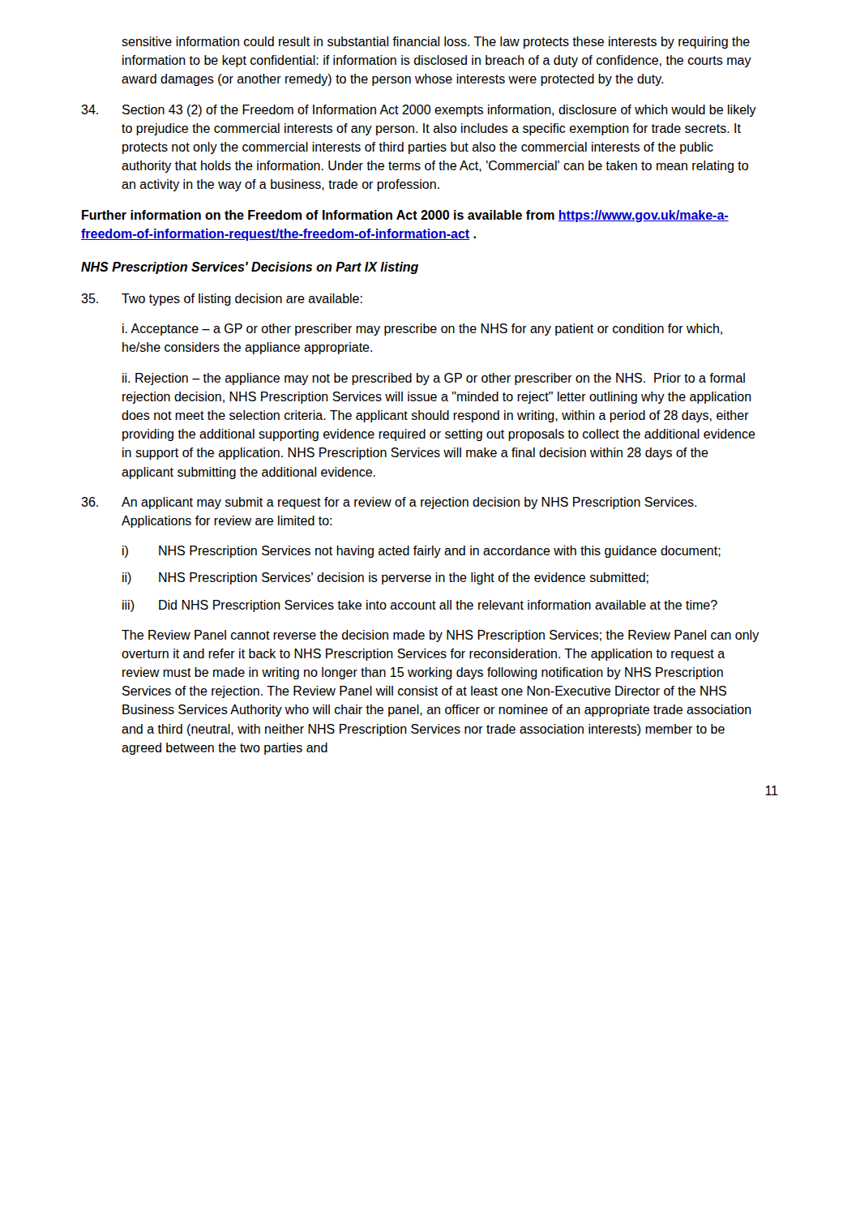sensitive information could result in substantial financial loss. The law protects these interests by requiring the information to be kept confidential: if information is disclosed in breach of a duty of confidence, the courts may award damages (or another remedy) to the person whose interests were protected by the duty.
34.
Section 43 (2) of the Freedom of Information Act 2000 exempts information, disclosure of which would be likely to prejudice the commercial interests of any person. It also includes a specific exemption for trade secrets. It protects not only the commercial interests of third parties but also the commercial interests of the public authority that holds the information. Under the terms of the Act, 'Commercial' can be taken to mean relating to an activity in the way of a business, trade or profession.
Further information on the Freedom of Information Act 2000 is available from https://www.gov.uk/make-a-freedom-of-information-request/the-freedom-of-information-act .
NHS Prescription Services' Decisions on Part IX listing
35.
Two types of listing decision are available:
i. Acceptance – a GP or other prescriber may prescribe on the NHS for any patient or condition for which, he/she considers the appliance appropriate.
ii. Rejection – the appliance may not be prescribed by a GP or other prescriber on the NHS. Prior to a formal rejection decision, NHS Prescription Services will issue a "minded to reject" letter outlining why the application does not meet the selection criteria. The applicant should respond in writing, within a period of 28 days, either providing the additional supporting evidence required or setting out proposals to collect the additional evidence in support of the application. NHS Prescription Services will make a final decision within 28 days of the applicant submitting the additional evidence.
36.
An applicant may submit a request for a review of a rejection decision by NHS Prescription Services. Applications for review are limited to:
i) NHS Prescription Services not having acted fairly and in accordance with this guidance document;
ii) NHS Prescription Services' decision is perverse in the light of the evidence submitted;
iii) Did NHS Prescription Services take into account all the relevant information available at the time?
The Review Panel cannot reverse the decision made by NHS Prescription Services; the Review Panel can only overturn it and refer it back to NHS Prescription Services for reconsideration. The application to request a review must be made in writing no longer than 15 working days following notification by NHS Prescription Services of the rejection. The Review Panel will consist of at least one Non-Executive Director of the NHS Business Services Authority who will chair the panel, an officer or nominee of an appropriate trade association and a third (neutral, with neither NHS Prescription Services nor trade association interests) member to be agreed between the two parties and
11